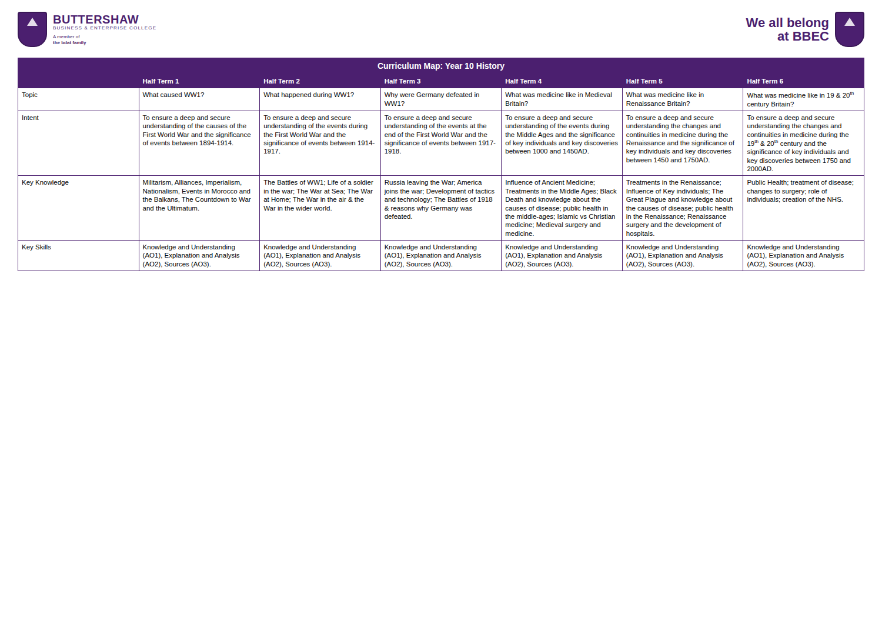Buttershaw
Business & Enterprise College
A member of
the bdat family
We all belong
at BBEC
Curriculum Map: Year 10 History
| | Half Term 1 | Half Term 2 | Half Term 3 | Half Term 4 | Half Term 5 | Half Term 6 |
| --- | --- | --- | --- | --- | --- | --- |
| Topic | What caused WW1? | What happened during WW1? | Why were Germany defeated in WW1? | What was medicine like in Medieval Britain? | What was medicine like in Renaissance Britain? | What was medicine like in 19 & 20 th century Britain? |
| Intent | To ensure a deep and secure understanding of the causes of the First World War and the significance of events between 1894-1914. | To ensure a deep and secure understanding of the events during the First World War and the significance of events between 1914-1917. | To ensure a deep and secure understanding of the events at the end of the First World War and the significance of events between 1917-1918. | To ensure a deep and secure understanding of the events during the Middle Ages and the significance of key individuals and key discoveries between 1000 and 1450AD. | To ensure a deep and secure understanding the changes and continuities in medicine during the Renaissance and the significance of key individuals and key discoveries between 1450 and 1750AD. | To ensure a deep and secure understanding the changes and continuities in medicine during the 19 th & 20 th century and the significance of key individuals and key discoveries between 1750 and 2000AD. |
| Key Knowledge | Militarism, Alliances, Imperialism, Nationalism, Events in Morocco and the Balkans, The Countdown to War and the Ultimatum. | The Battles of WW1; Life of a soldier in the war; The War at Sea; The War at Home; The War in the air & the War in the wider world. | Russia leaving the War; America joins the war; Development of tactics and technology; The Battles of 1918 & reasons why Germany was defeated. | Influence of Ancient Medicine; Treatments in the Middle Ages; Black Death and knowledge about the causes of disease; public health in the middle-ages; Islamic vs Christian medicine; Medieval surgery and medicine. | Treatments in the Renaissance; Influence of Key individuals; The Great Plague and knowledge about the causes of disease; public health in the Renaissance; Renaissance surgery and the development of hospitals. | Public Health; treatment of disease; changes to surgery; role of individuals; creation of the NHS. |
| Key Skills | Knowledge and Understanding (AO1), Explanation and Analysis (AO2), Sources (AO3). | Knowledge and Understanding (AO1), Explanation and Analysis (AO2), Sources (AO3). | Knowledge and Understanding (AO1), Explanation and Analysis (AO2), Sources (AO3). | Knowledge and Understanding (AO1), Explanation and Analysis (AO2), Sources (AO3). | Knowledge and Understanding (AO1), Explanation and Analysis (AO2), Sources (AO3). | Knowledge and Understanding (AO1), Explanation and Analysis (AO2), Sources (AO3). |